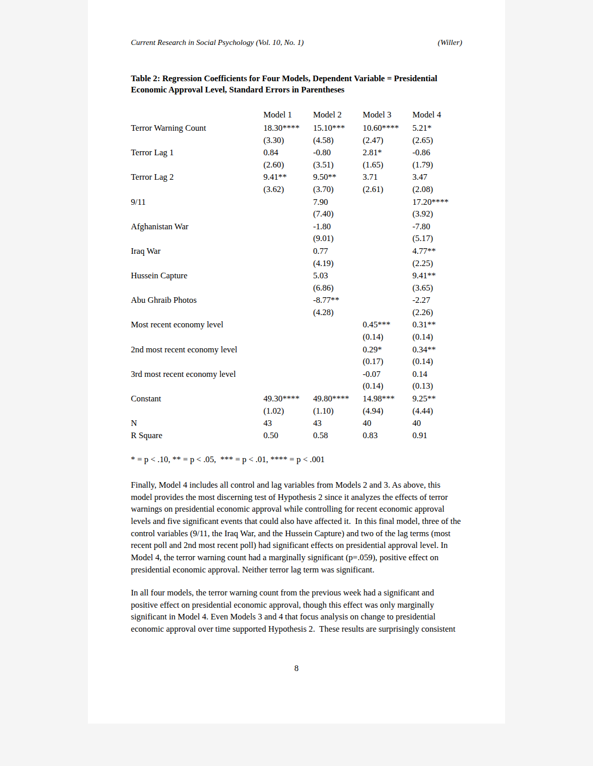Current Research in Social Psychology (Vol. 10, No. 1) (Willer)
Table 2: Regression Coefficients for Four Models, Dependent Variable = Presidential Economic Approval Level, Standard Errors in Parentheses
| | Model 1 | Model 2 | Model 3 | Model 4 |
| Terror Warning Count | 18.30**** | 15.10*** | 10.60**** | 5.21* |
| | (3.30) | (4.58) | (2.47) | (2.65) |
| Terror Lag 1 | 0.84 | -0.80 | 2.81* | -0.86 |
| | (2.60) | (3.51) | (1.65) | (1.79) |
| Terror Lag 2 | 9.41** | 9.50** | 3.71 | 3.47 |
| | (3.62) | (3.70) | (2.61) | (2.08) |
| 9/11 | | 7.90 | | 17.20**** |
| | | (7.40) | | (3.92) |
| Afghanistan War | | -1.80 | | -7.80 |
| | | (9.01) | | (5.17) |
| Iraq War | | 0.77 | | 4.77** |
| | | (4.19) | | (2.25) |
| Hussein Capture | | 5.03 | | 9.41** |
| | | (6.86) | | (3.65) |
| Abu Ghraib Photos | | -8.77** | | -2.27 |
| | | (4.28) | | (2.26) |
| Most recent economy level | | | 0.45*** | 0.31** |
| | | | (0.14) | (0.14) |
| 2nd most recent economy level | | | 0.29* | 0.34** |
| | | | (0.17) | (0.14) |
| 3rd most recent economy level | | | -0.07 | 0.14 |
| | | | (0.14) | (0.13) |
| Constant | 49.30**** | 49.80**** | 14.98*** | 9.25** |
| | (1.02) | (1.10) | (4.94) | (4.44) |
| N | 43 | 43 | 40 | 40 |
| R Square | 0.50 | 0.58 | 0.83 | 0.91 |
* = p < .10, ** = p < .05, *** = p < .01, **** = p < .001
Finally, Model 4 includes all control and lag variables from Models 2 and 3. As above, this model provides the most discerning test of Hypothesis 2 since it analyzes the effects of terror warnings on presidential economic approval while controlling for recent economic approval levels and five significant events that could also have affected it. In this final model, three of the control variables (9/11, the Iraq War, and the Hussein Capture) and two of the lag terms (most recent poll and 2nd most recent poll) had significant effects on presidential approval level. In Model 4, the terror warning count had a marginally significant (p=.059), positive effect on presidential economic approval. Neither terror lag term was significant.
In all four models, the terror warning count from the previous week had a significant and positive effect on presidential economic approval, though this effect was only marginally significant in Model 4. Even Models 3 and 4 that focus analysis on change to presidential economic approval over time supported Hypothesis 2. These results are surprisingly consistent
8